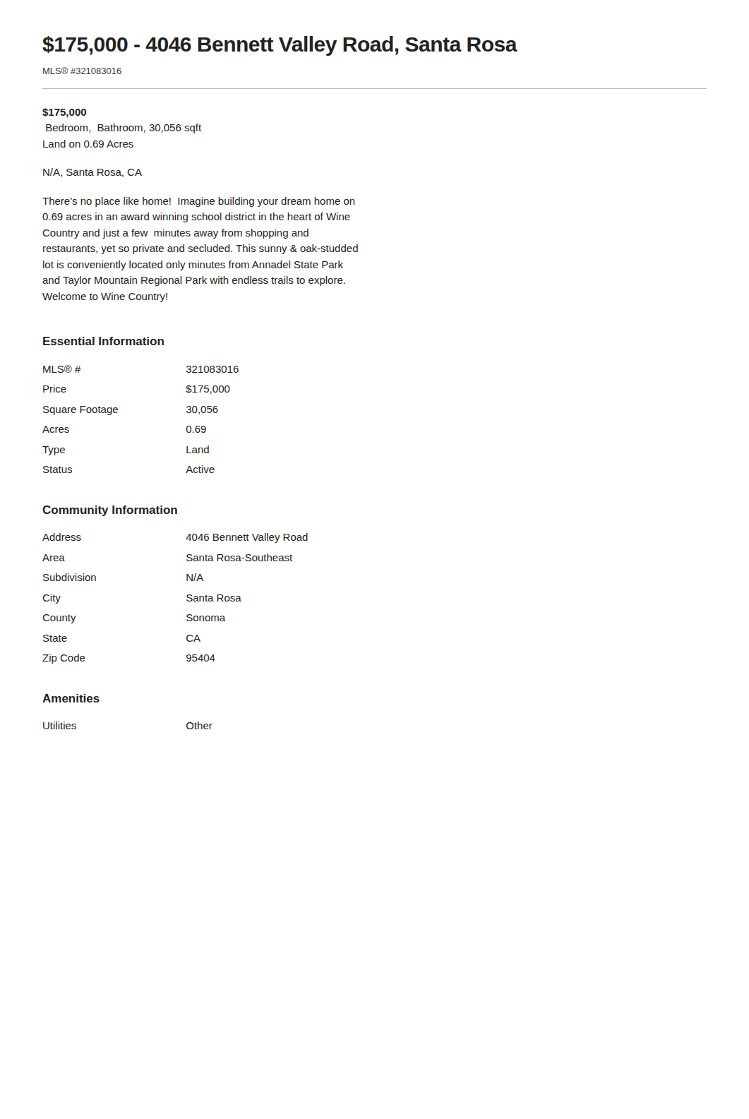$175,000 - 4046 Bennett Valley Road, Santa Rosa
MLS® #321083016
$175,000
Bedroom, Bathroom, 30,056 sqft
Land on 0.69 Acres
N/A, Santa Rosa, CA
There's no place like home! Imagine building your dream home on 0.69 acres in an award winning school district in the heart of Wine Country and just a few minutes away from shopping and restaurants, yet so private and secluded. This sunny & oak-studded lot is conveniently located only minutes from Annadel State Park and Taylor Mountain Regional Park with endless trails to explore. Welcome to Wine Country!
Essential Information
| MLS® # | 321083016 |
| Price | $175,000 |
| Square Footage | 30,056 |
| Acres | 0.69 |
| Type | Land |
| Status | Active |
Community Information
| Address | 4046 Bennett Valley Road |
| Area | Santa Rosa-Southeast |
| Subdivision | N/A |
| City | Santa Rosa |
| County | Sonoma |
| State | CA |
| Zip Code | 95404 |
Amenities
| Utilities | Other |